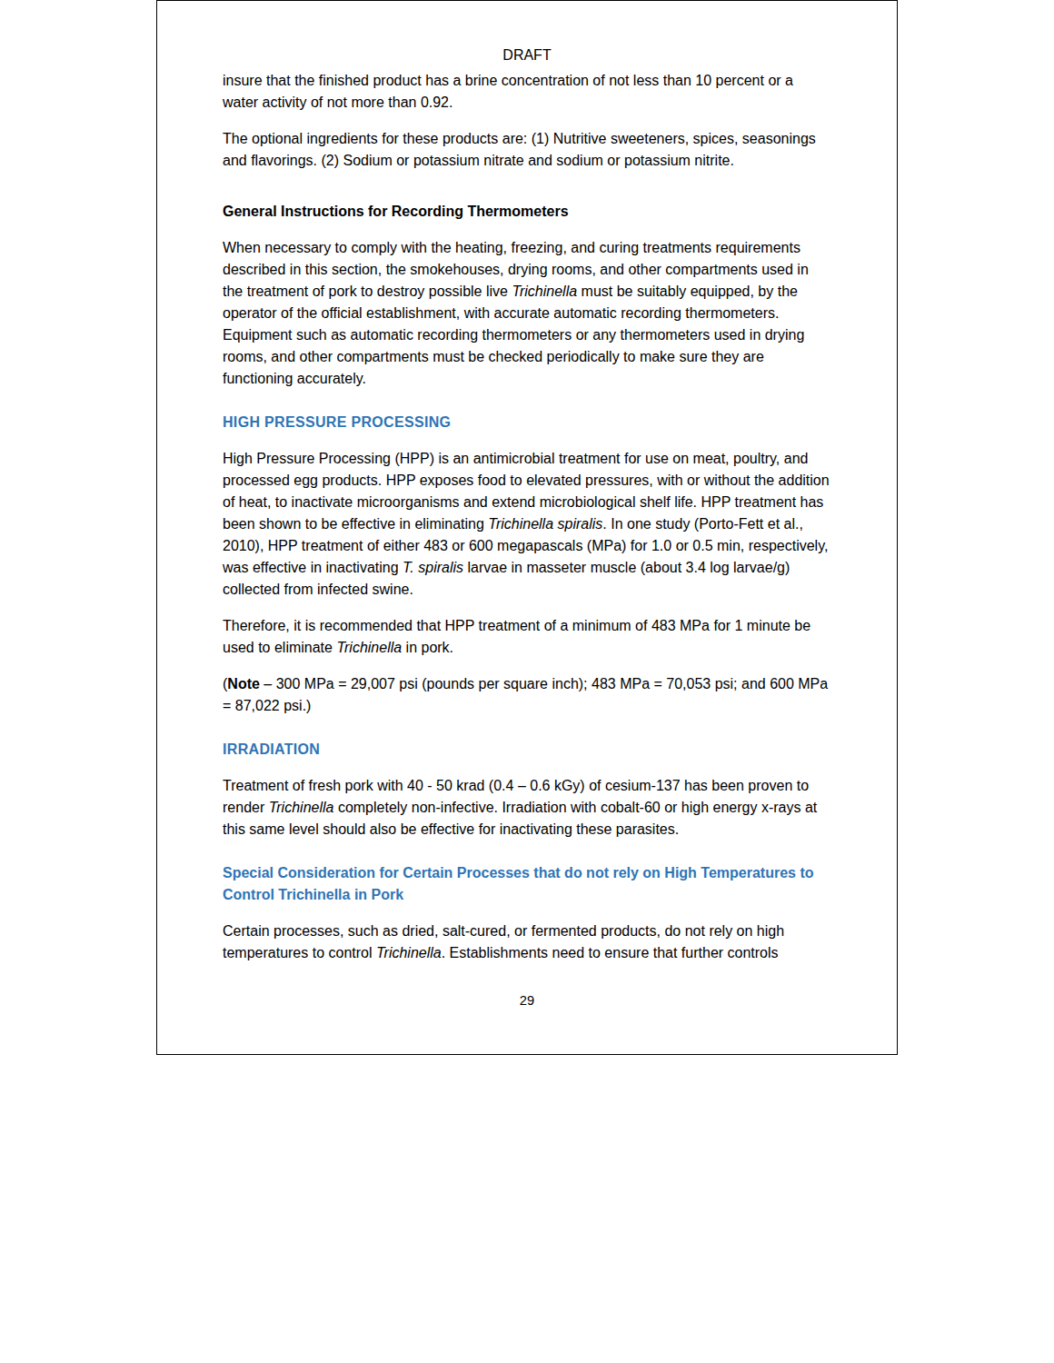DRAFT
insure that the finished product has a brine concentration of not less than 10 percent or a water activity of not more than 0.92.
The optional ingredients for these products are: (1) Nutritive sweeteners, spices, seasonings and flavorings. (2) Sodium or potassium nitrate and sodium or potassium nitrite.
General Instructions for Recording Thermometers
When necessary to comply with the heating, freezing, and curing treatments requirements described in this section, the smokehouses, drying rooms, and other compartments used in the treatment of pork to destroy possible live Trichinella must be suitably equipped, by the operator of the official establishment, with accurate automatic recording thermometers. Equipment such as automatic recording thermometers or any thermometers used in drying rooms, and other compartments must be checked periodically to make sure they are functioning accurately.
HIGH PRESSURE PROCESSING
High Pressure Processing (HPP) is an antimicrobial treatment for use on meat, poultry, and processed egg products. HPP exposes food to elevated pressures, with or without the addition of heat, to inactivate microorganisms and extend microbiological shelf life. HPP treatment has been shown to be effective in eliminating Trichinella spiralis. In one study (Porto-Fett et al., 2010), HPP treatment of either 483 or 600 megapascals (MPa) for 1.0 or 0.5 min, respectively, was effective in inactivating T. spiralis larvae in masseter muscle (about 3.4 log larvae/g) collected from infected swine.
Therefore, it is recommended that HPP treatment of a minimum of 483 MPa for 1 minute be used to eliminate Trichinella in pork.
(Note – 300 MPa = 29,007 psi (pounds per square inch); 483 MPa = 70,053 psi; and 600 MPa = 87,022 psi.)
IRRADIATION
Treatment of fresh pork with 40 - 50 krad (0.4 – 0.6 kGy) of cesium-137 has been proven to render Trichinella completely non-infective. Irradiation with cobalt-60 or high energy x-rays at this same level should also be effective for inactivating these parasites.
Special Consideration for Certain Processes that do not rely on High Temperatures to Control Trichinella in Pork
Certain processes, such as dried, salt-cured, or fermented products, do not rely on high temperatures to control Trichinella. Establishments need to ensure that further controls
29